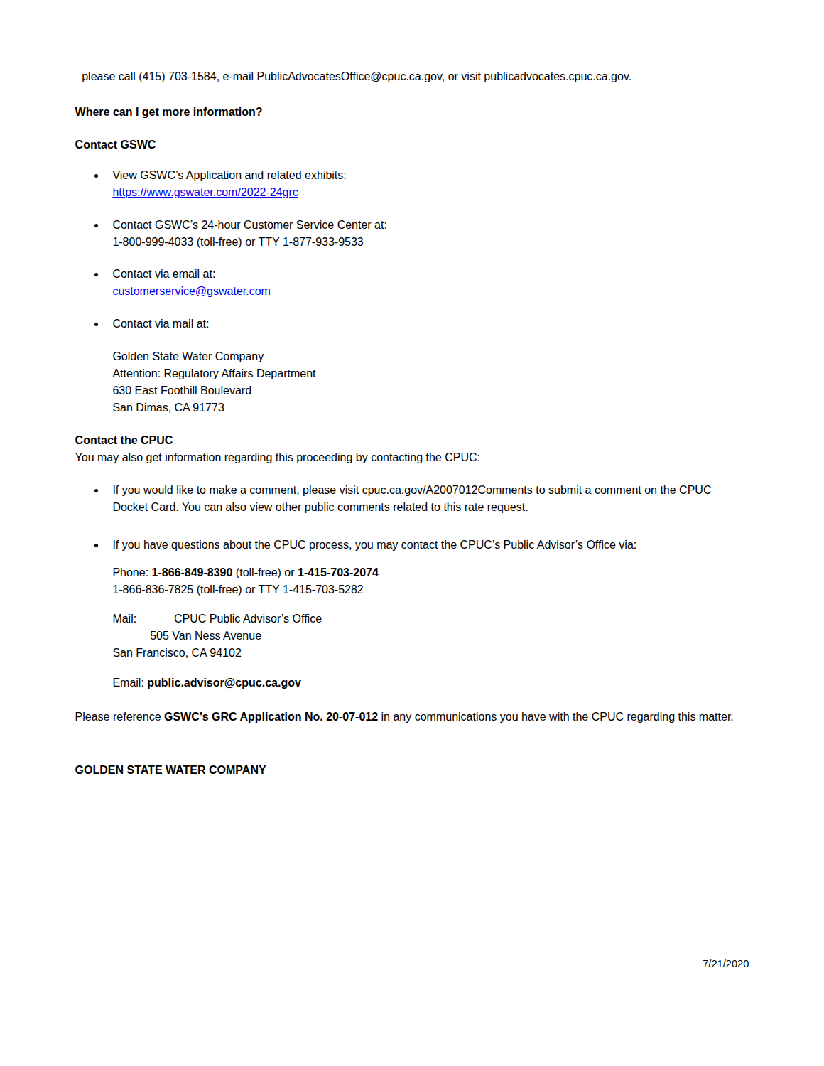please call (415) 703-1584, e-mail PublicAdvocatesOffice@cpuc.ca.gov, or visit publicadvocates.cpuc.ca.gov.
Where can I get more information?
Contact GSWC
View GSWC’s Application and related exhibits:
https://www.gswater.com/2022-24grc
Contact GSWC’s 24-hour Customer Service Center at:
1-800-999-4033 (toll-free) or TTY 1-877-933-9533
Contact via email at:
customerservice@gswater.com
Contact via mail at:
Golden State Water Company
Attention: Regulatory Affairs Department
630 East Foothill Boulevard
San Dimas, CA 91773
Contact the CPUC
You may also get information regarding this proceeding by contacting the CPUC:
If you would like to make a comment, please visit cpuc.ca.gov/A2007012Comments to submit a comment on the CPUC Docket Card. You can also view other public comments related to this rate request.
If you have questions about the CPUC process, you may contact the CPUC’s Public Advisor’s Office via:
Phone: 1-866-849-8390 (toll-free) or 1-415-703-2074
1-866-836-7825 (toll-free) or TTY 1-415-703-5282
Mail: CPUC Public Advisor’s Office
505 Van Ness Avenue
San Francisco, CA 94102
Email: public.advisor@cpuc.ca.gov
Please reference GSWC’s GRC Application No. 20-07-012 in any communications you have with the CPUC regarding this matter.
GOLDEN STATE WATER COMPANY
7/21/2020